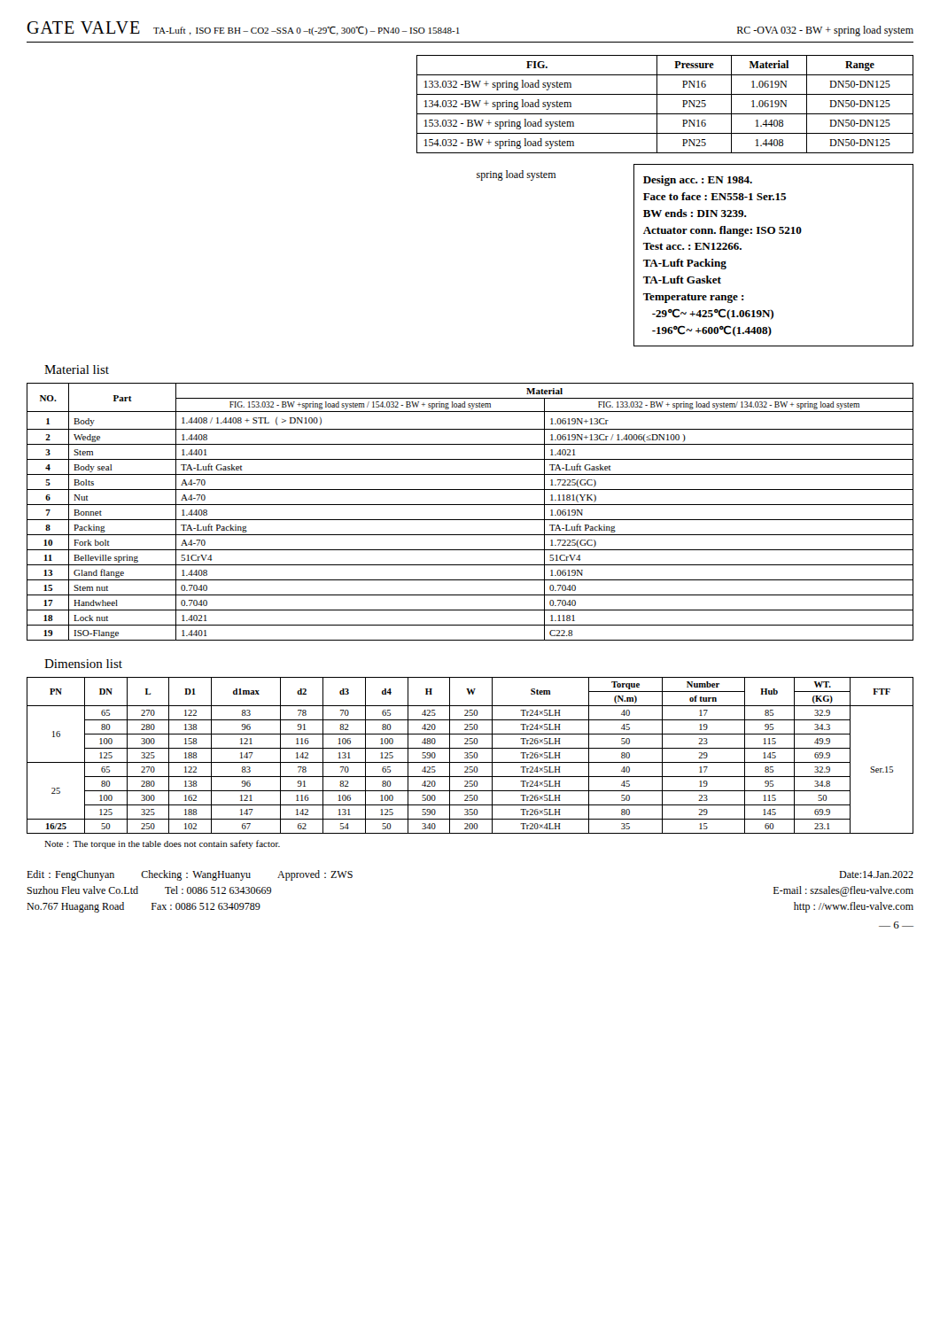GATE VALVE
TA-Luft，ISO FE BH – CO2 –SSA 0 –t(-29℃, 300℃) – PN40 – ISO 15848-1
RC -OVA 032 - BW + spring load system
| FIG. | Pressure | Material | Range |
| --- | --- | --- | --- |
| 133.032 -BW + spring load system | PN16 | 1.0619N | DN50-DN125 |
| 134.032 -BW + spring load system | PN25 | 1.0619N | DN50-DN125 |
| 153.032 - BW + spring load system | PN16 | 1.4408 | DN50-DN125 |
| 154.032 - BW + spring load system | PN25 | 1.4408 | DN50-DN125 |
spring load system
Design acc. : EN 1984.
Face to face : EN558-1 Ser.15
BW ends : DIN 3239.
Actuator conn. flange: ISO 5210
Test acc. : EN12266.
TA-Luft Packing
TA-Luft Gasket
Temperature range :
-29℃~ +425℃(1.0619N)
-196℃~ +600℃(1.4408)
Material list
| NO. | Part | Material |
| --- | --- | --- |
| FIG. 153.032 - BW +spring load system / 154.032 - BW + spring load system | FIG. 133.032 - BW + spring load system/ 134.032 - BW + spring load system |
| 1 | Body | 1.4408 / 1.4408 + STL（＞DN100） | 1.0619N+13Cr |
| 2 | Wedge | 1.4408 | 1.0619N+13Cr / 1.4006(≤DN100 ) |
| 3 | Stem | 1.4401 | 1.4021 |
| 4 | Body seal | TA-Luft Gasket | TA-Luft Gasket |
| 5 | Bolts | A4-70 | 1.7225(GC) |
| 6 | Nut | A4-70 | 1.1181(YK) |
| 7 | Bonnet | 1.4408 | 1.0619N |
| 8 | Packing | TA-Luft Packing | TA-Luft Packing |
| 10 | Fork bolt | A4-70 | 1.7225(GC) |
| 11 | Belleville spring | 51CrV4 | 51CrV4 |
| 13 | Gland flange | 1.4408 | 1.0619N |
| 15 | Stem nut | 0.7040 | 0.7040 |
| 17 | Handwheel | 0.7040 | 0.7040 |
| 18 | Lock nut | 1.4021 | 1.1181 |
| 19 | ISO-Flange | 1.4401 | C22.8 |
Dimension list
| PN | DN | L | D1 | d1max | d2 | d3 | d4 | H | W | Stem | Torque | Number | Hub | WT. | FTF |
| --- | --- | --- | --- | --- | --- | --- | --- | --- | --- | --- | --- | --- | --- | --- | --- |
| (N.m) | of turn | (KG) |
| 16 | 65 | 270 | 122 | 83 | 78 | 70 | 65 | 425 | 250 | Tr24×5LH | 40 | 17 | 85 | 32.9 | Ser.15 |
| 80 | 280 | 138 | 96 | 91 | 82 | 80 | 420 | 250 | Tr24×5LH | 45 | 19 | 95 | 34.3 |
| 100 | 300 | 158 | 121 | 116 | 106 | 100 | 480 | 250 | Tr26×5LH | 50 | 23 | 115 | 49.9 |
| 125 | 325 | 188 | 147 | 142 | 131 | 125 | 590 | 350 | Tr26×5LH | 80 | 29 | 145 | 69.9 |
| 25 | 65 | 270 | 122 | 83 | 78 | 70 | 65 | 425 | 250 | Tr24×5LH | 40 | 17 | 85 | 32.9 |
| 80 | 280 | 138 | 96 | 91 | 82 | 80 | 420 | 250 | Tr24×5LH | 45 | 19 | 95 | 34.8 |
| 100 | 300 | 162 | 121 | 116 | 106 | 100 | 500 | 250 | Tr26×5LH | 50 | 23 | 115 | 50 |
| 125 | 325 | 188 | 147 | 142 | 131 | 125 | 590 | 350 | Tr26×5LH | 80 | 29 | 145 | 69.9 |
| 16/25 | 50 | 250 | 102 | 67 | 62 | 54 | 50 | 340 | 200 | Tr20×4LH | 35 | 15 | 60 | 23.1 |
Note：The torque in the table does not contain safety factor.
Edit：FengChunyan Checking：WangHuanyu Approved：ZWS Date:14.Jan.2022
Suzhou Fleu valve Co.Ltd Tel : 0086 512 63430669 E-mail : szsales@fleu-valve.com
No.767 Huagang Road Fax : 0086 512 63409789 http : //www.fleu-valve.com
— 6 —